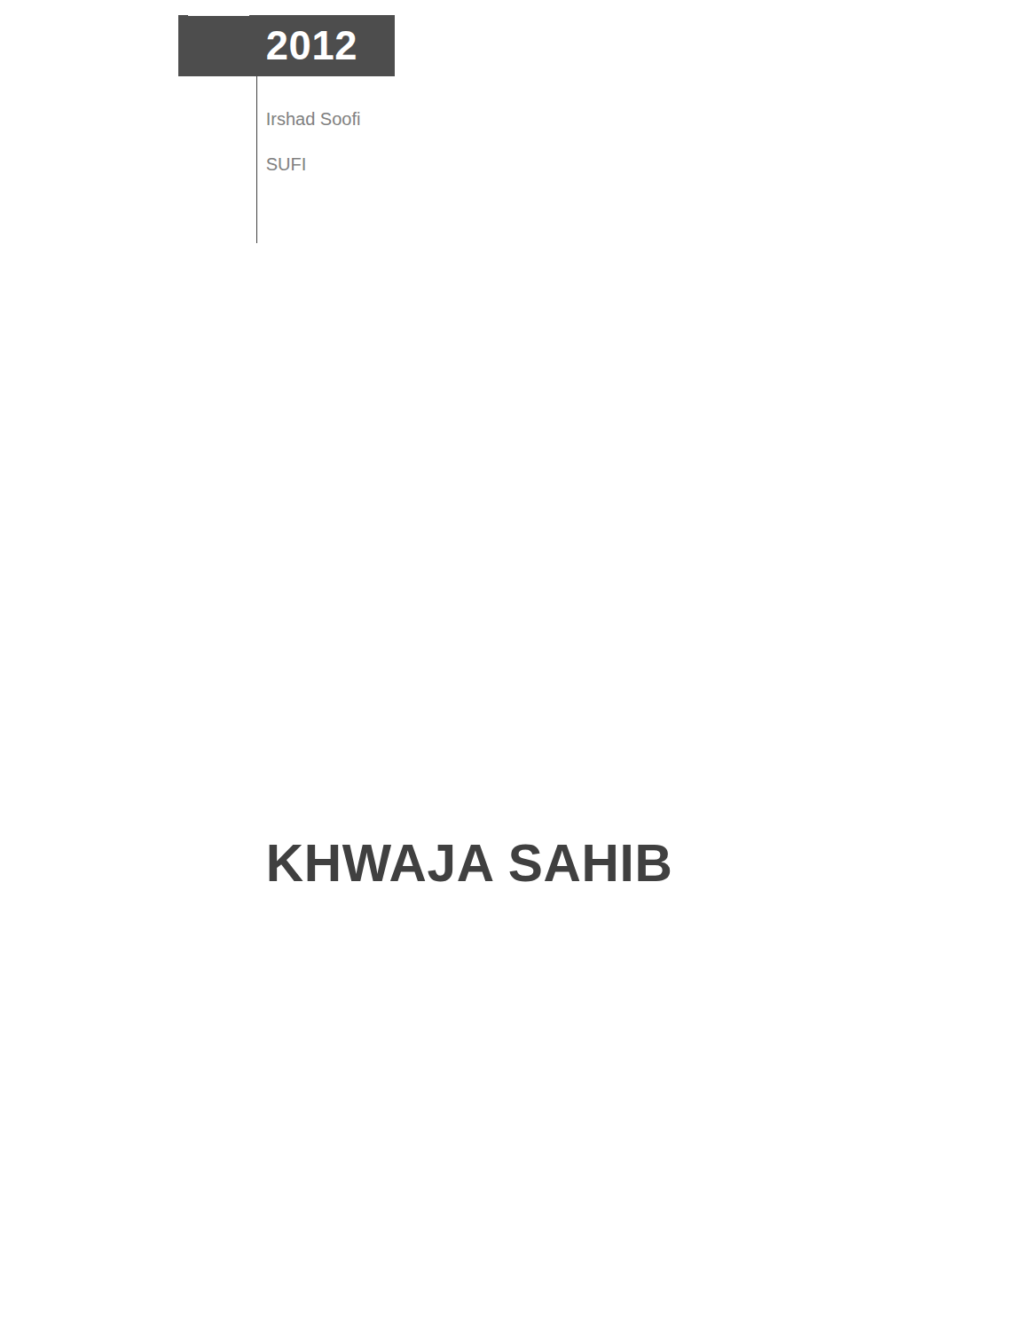2012
Irshad Soofi
SUFI
KHWAJA SAHIB